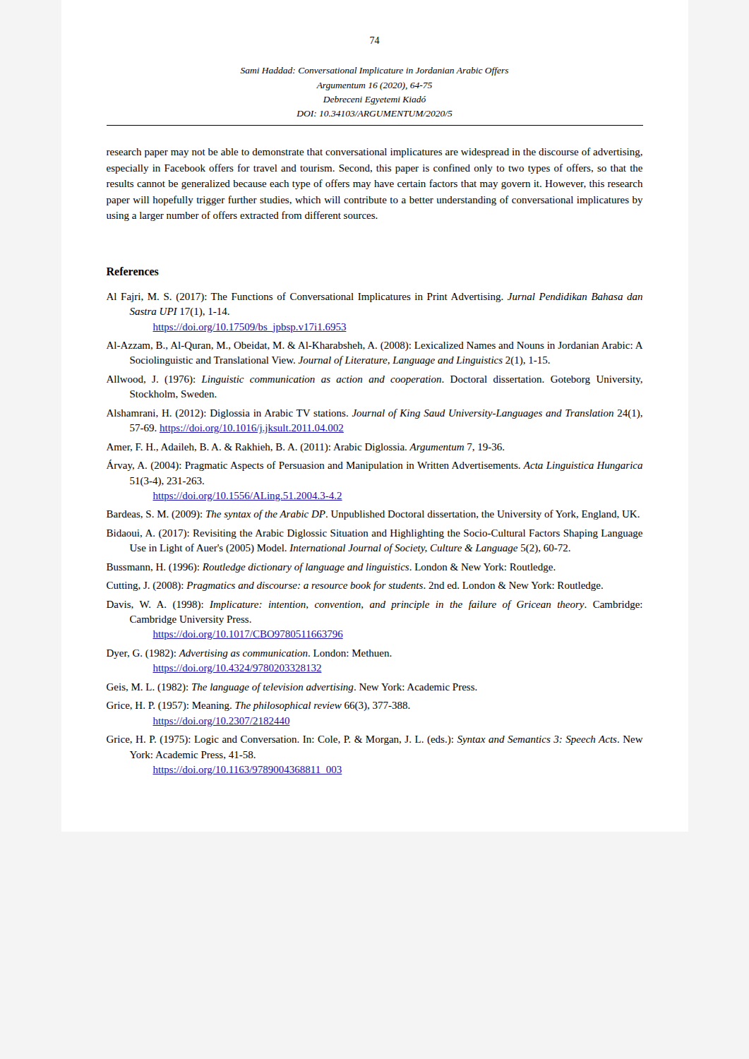74
Sami Haddad: Conversational Implicature in Jordanian Arabic Offers
Argumentum 16 (2020), 64-75
Debreceni Egyetemi Kiadó
DOI: 10.34103/ARGUMENTUM/2020/5
research paper may not be able to demonstrate that conversational implicatures are widespread in the discourse of advertising, especially in Facebook offers for travel and tourism. Second, this paper is confined only to two types of offers, so that the results cannot be generalized because each type of offers may have certain factors that may govern it. However, this research paper will hopefully trigger further studies, which will contribute to a better understanding of conversational implicatures by using a larger number of offers extracted from different sources.
References
Al Fajri, M. S. (2017): The Functions of Conversational Implicatures in Print Advertising. Jurnal Pendidikan Bahasa dan Sastra UPI 17(1), 1-14.
https://doi.org/10.17509/bs_jpbsp.v17i1.6953
Al-Azzam, B., Al-Quran, M., Obeidat, M. & Al-Kharabsheh, A. (2008): Lexicalized Names and Nouns in Jordanian Arabic: A Sociolinguistic and Translational View. Journal of Literature, Language and Linguistics 2(1), 1-15.
Allwood, J. (1976): Linguistic communication as action and cooperation. Doctoral dissertation. Goteborg University, Stockholm, Sweden.
Alshamrani, H. (2012): Diglossia in Arabic TV stations. Journal of King Saud University-Languages and Translation 24(1), 57-69. https://doi.org/10.1016/j.jksult.2011.04.002
Amer, F. H., Adaileh, B. A. & Rakhieh, B. A. (2011): Arabic Diglossia. Argumentum 7, 19-36.
Árvay, A. (2004): Pragmatic Aspects of Persuasion and Manipulation in Written Advertisements. Acta Linguistica Hungarica 51(3-4), 231-263.
https://doi.org/10.1556/ALing.51.2004.3-4.2
Bardeas, S. M. (2009): The syntax of the Arabic DP. Unpublished Doctoral dissertation, the University of York, England, UK.
Bidaoui, A. (2017): Revisiting the Arabic Diglossic Situation and Highlighting the Socio-Cultural Factors Shaping Language Use in Light of Auer's (2005) Model. International Journal of Society, Culture & Language 5(2), 60-72.
Bussmann, H. (1996): Routledge dictionary of language and linguistics. London & New York: Routledge.
Cutting, J. (2008): Pragmatics and discourse: a resource book for students. 2nd ed. London & New York: Routledge.
Davis, W. A. (1998): Implicature: intention, convention, and principle in the failure of Gricean theory. Cambridge: Cambridge University Press.
https://doi.org/10.1017/CBO9780511663796
Dyer, G. (1982): Advertising as communication. London: Methuen.
https://doi.org/10.4324/9780203328132
Geis, M. L. (1982): The language of television advertising. New York: Academic Press.
Grice, H. P. (1957): Meaning. The philosophical review 66(3), 377-388.
https://doi.org/10.2307/2182440
Grice, H. P. (1975): Logic and Conversation. In: Cole, P. & Morgan, J. L. (eds.): Syntax and Semantics 3: Speech Acts. New York: Academic Press, 41-58.
https://doi.org/10.1163/9789004368811_003